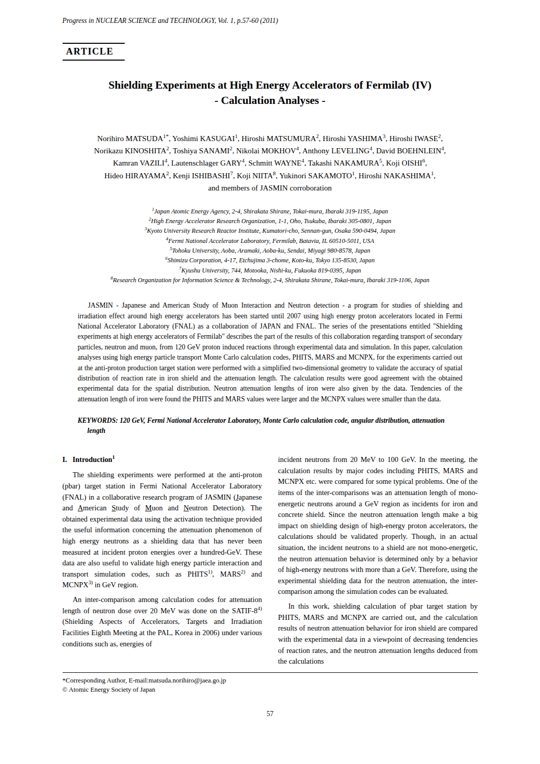Progress in NUCLEAR SCIENCE and TECHNOLOGY, Vol. 1, p.57-60 (2011)
ARTICLE
Shielding Experiments at High Energy Accelerators of Fermilab (IV)
- Calculation Analyses -
Norihiro MATSUDA1*, Yoshimi KASUGAI1, Hiroshi MATSUMURA2, Hiroshi YASHIMA3, Hiroshi IWASE2,
Norikazu KINOSHITA2, Toshiya SANAMI2, Nikolai MOKHOV4, Anthony LEVELING4, David BOEHNLEIN4,
Kamran VAZILI4, Lautenschlager GARY4, Schmitt WAYNE4, Takashi NAKAMURA5, Koji OISHI6,
Hideo HIRAYAMA2, Kenji ISHIBASHI7, Koji NIITA8, Yukinori SAKAMOTO1, Hiroshi NAKASHIMA1,
and members of JASMIN corroboration
1Japan Atomic Energy Agency, 2-4, Shirakata Shirane, Tokai-mura, Ibaraki 319-1195, Japan
2High Energy Accelerator Research Organization, 1-1, Oho, Tsukuba, Ibaraki 305-0801, Japan
3Kyoto University Research Reactor Institute, Kumatori-cho, Sennan-gun, Osaka 590-0494, Japan
4Fermi National Accelerator Laboratory, Fermilab, Batavia, IL 60510-5011, USA
5Tohoku University, Aoba, Aramaki, Aoba-ku, Sendai, Miyagi 980-8578, Japan
6Shimizu Corporation, 4-17, Etchujima 3-chome, Koto-ku, Tokyo 135-8530, Japan
7Kyushu University, 744, Motooka, Nishi-ku, Fukuoka 819-0395, Japan
8Research Organization for Information Science & Technology, 2-4, Shirakata Shirane, Tokai-mura, Ibaraki 319-1106, Japan
JASMIN - Japanese and American Study of Muon Interaction and Neutron detection - a program for studies of shielding and irradiation effect around high energy accelerators has been started until 2007 using high energy proton accelerators located in Fermi National Accelerator Laboratory (FNAL) as a collaboration of JAPAN and FNAL. The series of the presentations entitled "Shielding experiments at high energy accelerators of Fermilab" describes the part of the results of this collaboration regarding transport of secondary particles, neutron and muon, from 120 GeV proton induced reactions through experimental data and simulation. In this paper, calculation analyses using high energy particle transport Monte Carlo calculation codes, PHITS, MARS and MCNPX, for the experiments carried out at the anti-proton production target station were performed with a simplified two-dimensional geometry to validate the accuracy of spatial distribution of reaction rate in iron shield and the attenuation length. The calculation results were good agreement with the obtained experimental data for the spatial distribution. Neutron attenuation lengths of iron were also given by the data. Tendencies of the attenuation length of iron were found the PHITS and MARS values were larger and the MCNPX values were smaller than the data.
KEYWORDS: 120 GeV, Fermi National Accelerator Laboratory, Monte Carlo calculation code, angular distribution, attenuation length
I. Introduction1
The shielding experiments were performed at the anti-proton (pbar) target station in Fermi National Accelerator Laboratory (FNAL) in a collaborative research program of JASMIN (Japanese and American Study of Muon and Neutron Detection). The obtained experimental data using the activation technique provided the useful information concerning the attenuation phenomenon of high energy neutrons as a shielding data that has never been measured at incident proton energies over a hundred-GeV. These data are also useful to validate high energy particle interaction and transport simulation codes, such as PHITS1), MARS2) and MCNPX3) in GeV region.
An inter-comparison among calculation codes for attenuation length of neutron dose over 20 MeV was done on the SATIF-84) (Shielding Aspects of Accelerators, Targets and Irradiation Facilities Eighth Meeting at the PAL, Korea in 2006) under various conditions such as, energies of
incident neutrons from 20 MeV to 100 GeV. In the meeting, the calculation results by major codes including PHITS, MARS and MCNPX etc. were compared for some typical problems. One of the items of the inter-comparisons was an attenuation length of mono-energetic neutrons around a GeV region as incidents for iron and concrete shield. Since the neutron attenuation length make a big impact on shielding design of high-energy proton accelerators, the calculations should be validated properly. Though, in an actual situation, the incident neutrons to a shield are not mono-energetic, the neutron attenuation behavior is determined only by a behavior of high-energy neutrons with more than a GeV. Therefore, using the experimental shielding data for the neutron attenuation, the inter-comparison among the simulation codes can be evaluated.
In this work, shielding calculation of pbar target station by PHITS, MARS and MCNPX are carried out, and the calculation results of neutron attenuation behavior for iron shield are compared with the experimental data in a viewpoint of decreasing tendencies of reaction rates, and the neutron attenuation lengths deduced from the calculations
*Corresponding Author, E-mail:matsuda.norihiro@jaea.go.jp
© Atomic Energy Society of Japan
57